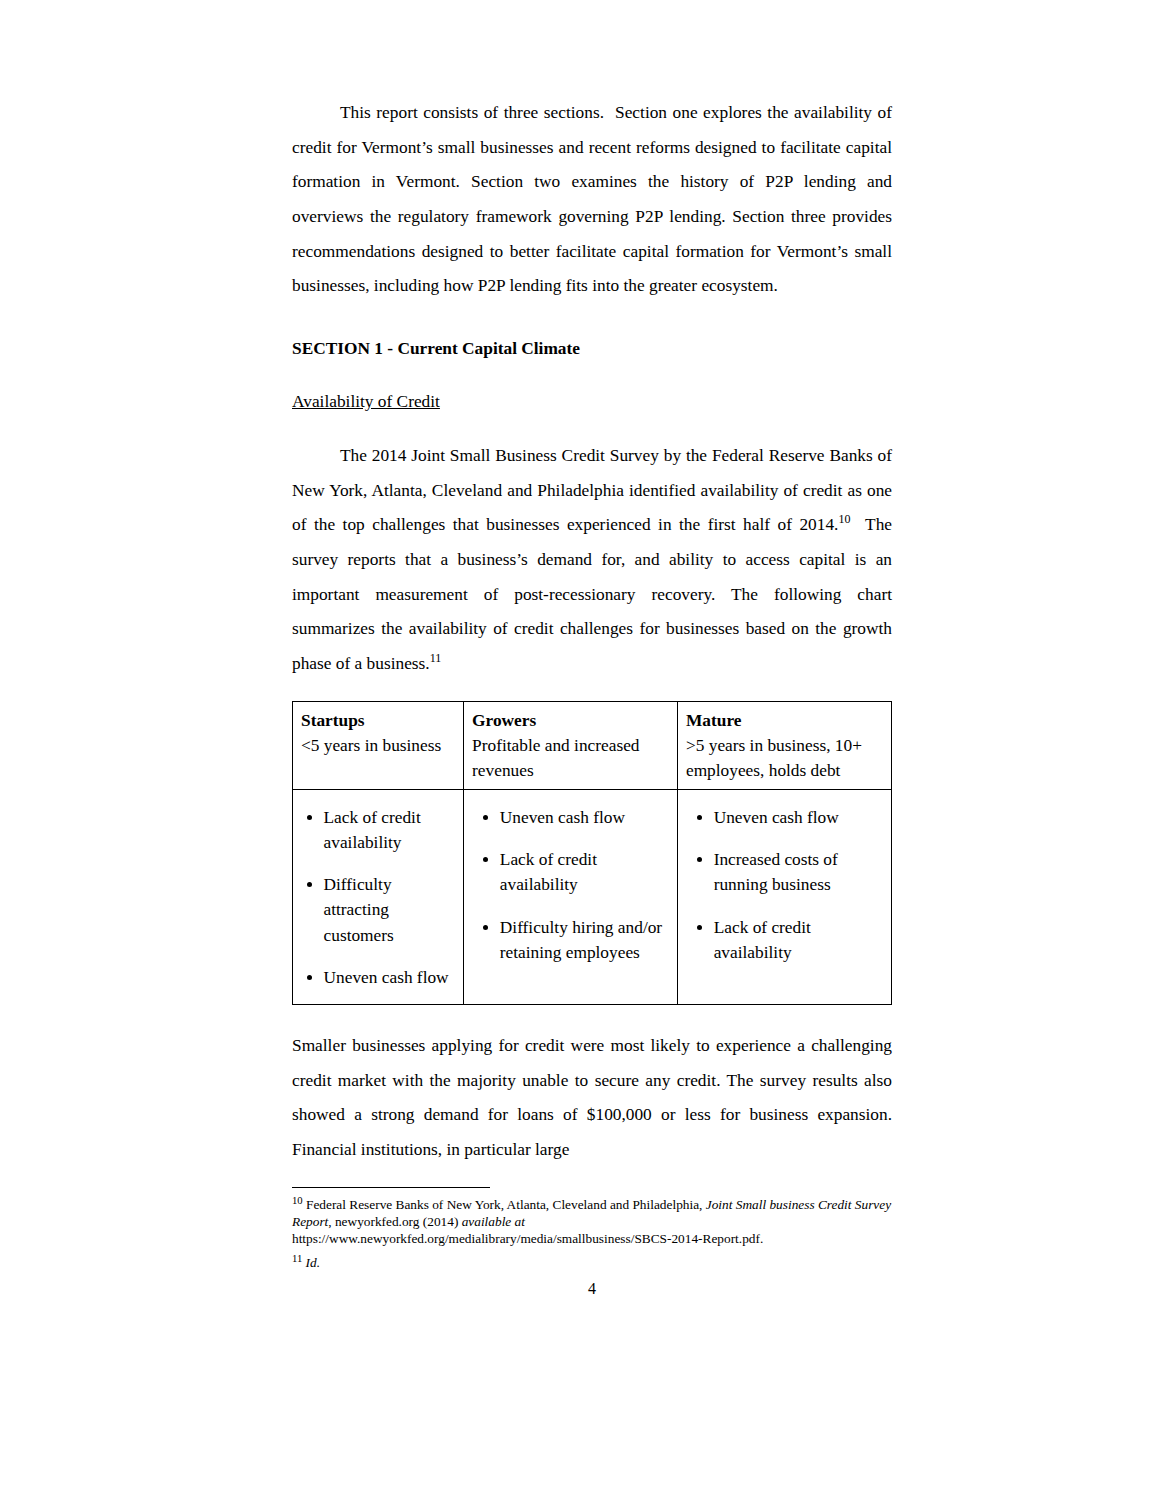This report consists of three sections. Section one explores the availability of credit for Vermont’s small businesses and recent reforms designed to facilitate capital formation in Vermont. Section two examines the history of P2P lending and overviews the regulatory framework governing P2P lending. Section three provides recommendations designed to better facilitate capital formation for Vermont’s small businesses, including how P2P lending fits into the greater ecosystem.
SECTION 1 - Current Capital Climate
Availability of Credit
The 2014 Joint Small Business Credit Survey by the Federal Reserve Banks of New York, Atlanta, Cleveland and Philadelphia identified availability of credit as one of the top challenges that businesses experienced in the first half of 2014.10 The survey reports that a business’s demand for, and ability to access capital is an important measurement of post-recessionary recovery. The following chart summarizes the availability of credit challenges for businesses based on the growth phase of a business.11
| Startups <5 years in business | Growers Profitable and increased revenues | Mature >5 years in business, 10+ employees, holds debt |
| Lack of credit availability Difficulty attracting customers Uneven cash flow | Uneven cash flow Lack of credit availability Difficulty hiring and/or retaining employees | Uneven cash flow Increased costs of running business Lack of credit availability |
Smaller businesses applying for credit were most likely to experience a challenging credit market with the majority unable to secure any credit. The survey results also showed a strong demand for loans of $100,000 or less for business expansion. Financial institutions, in particular large
10 Federal Reserve Banks of New York, Atlanta, Cleveland and Philadelphia, Joint Small business Credit Survey Report, newyorkfed.org (2014) available at https://www.newyorkfed.org/medialibrary/media/smallbusiness/SBCS-2014-Report.pdf.
11 Id.
4